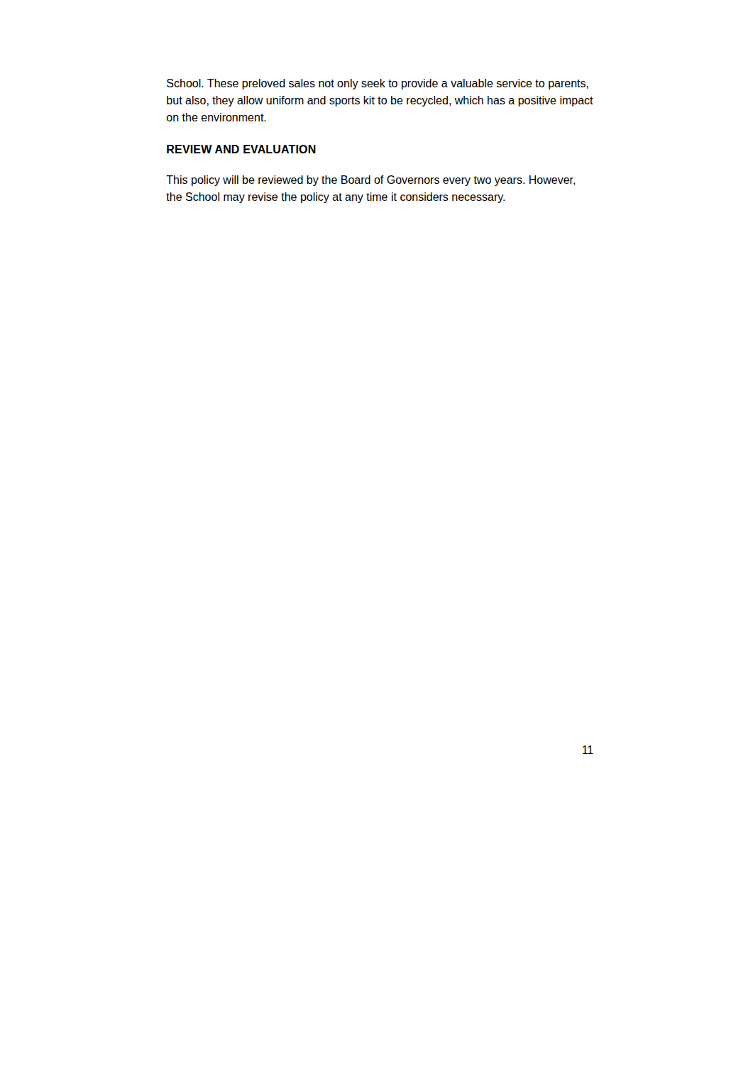School. These preloved sales not only seek to provide a valuable service to parents, but also, they allow uniform and sports kit to be recycled, which has a positive impact on the environment.
REVIEW AND EVALUATION
This policy will be reviewed by the Board of Governors every two years. However, the School may revise the policy at any time it considers necessary.
11